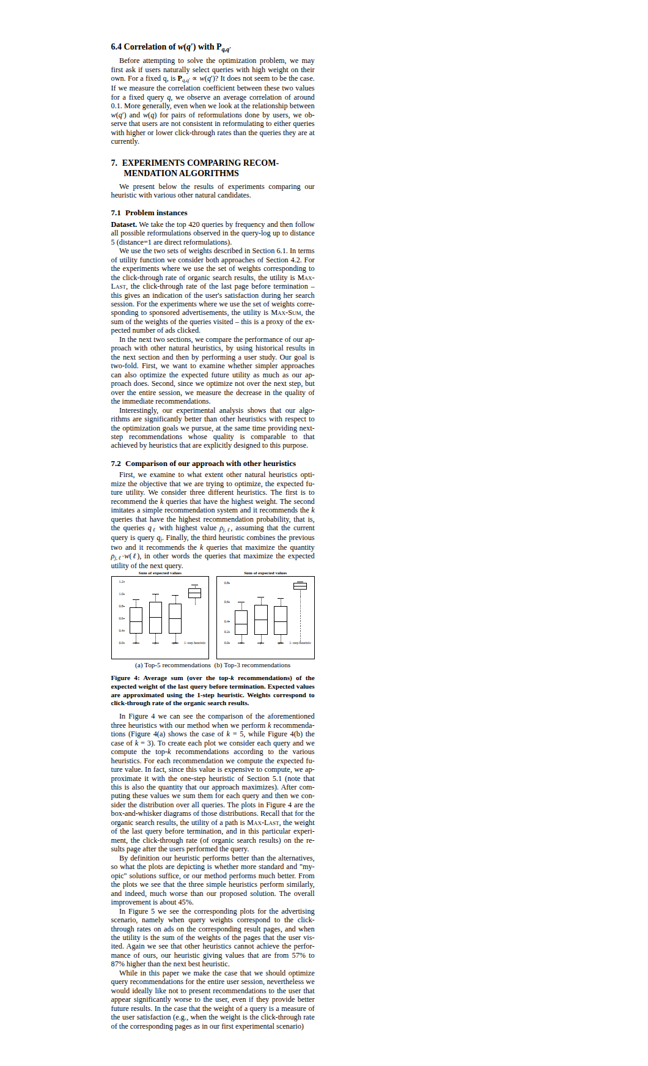6.4 Correlation of w(q′) with Pq,q′
Before attempting to solve the optimization problem, we may first ask if users naturally select queries with high weight on their own. For a fixed q, is Pq,q′ ∝ w(q′)? It does not seem to be the case. If we measure the correlation coefficient between these two values for a fixed query q, we observe an average correlation of around 0.1. More generally, even when we look at the relationship between w(q′) and w(q) for pairs of reformulations done by users, we observe that users are not consistent in reformulating to either queries with higher or lower click-through rates than the queries they are at currently.
7. EXPERIMENTS COMPARING RECOM-
MENDATION ALGORITHMS
We present below the results of experiments comparing our heuristic with various other natural candidates.
7.1 Problem instances
Dataset. We take the top 420 queries by frequency and then follow all possible reformulations observed in the query-log up to distance 5 (distance=1 are direct reformulations).
We use the two sets of weights described in Section 6.1. In terms of utility function we consider both approaches of Section 4.2. For the experiments where we use the set of weights corresponding to the click-through rate of organic search results, the utility is Max-Last, the click-through rate of the last page before termination – this gives an indication of the user's satisfaction during her search session. For the experiments where we use the set of weights corresponding to sponsored advertisements, the utility is Max-Sum, the sum of the weights of the queries visited – this is a proxy of the expected number of ads clicked.
In the next two sections, we compare the performance of our approach with other natural heuristics, by using historical results in the next section and then by performing a user study. Our goal is two-fold. First, we want to examine whether simpler approaches can also optimize the expected future utility as much as our approach does. Second, since we optimize not over the next step, but over the entire session, we measure the decrease in the quality of the immediate recommendations.
Interestingly, our experimental analysis shows that our algorithms are significantly better than other heuristics with respect to the optimization goals we pursue, at the same time providing next-step recommendations whose quality is comparable to that achieved by heuristics that are explicitly designed to this purpose.
7.2 Comparison of our approach with other heuristics
First, we examine to what extent other natural heuristics optimize the objective that we are trying to optimize, the expected future utility. We consider three different heuristics. The first is to recommend the k queries that have the highest weight. The second imitates a simple recommendation system and it recommends the k queries that have the highest recommendation probability, that is, the queries qℓ with highest value ρj,ℓ, assuming that the current query is query qj. Finally, the third heuristic combines the previous two and it recommends the k queries that maximize the quantity ρj,ℓ·w(ℓ), in other words the queries that maximize the expected utility of the next query.
Sum of expected values
1.2
1.0
0.8
0.6
0.4
0.0
w
p
pw
1−step heuristic
Sum of expected values
0.8
0.6
0.4
0.2
0.0
w
p
pw
1−step heuristic
(a) Top-5 recommendations (b) Top-3 recommendations
Figure 4: Average sum (over the top-k recommendations) of the expected weight of the last query before termination. Expected values are approximated using the 1-step heuristic. Weights correspond to click-through rate of the organic search results.
In Figure 4 we can see the comparison of the aforementioned three heuristics with our method when we perform k recommendations (Figure 4(a) shows the case of k = 5, while Figure 4(b) the case of k = 3). To create each plot we consider each query and we compute the top-k recommendations according to the various heuristics. For each recommendation we compute the expected future value. In fact, since this value is expensive to compute, we approximate it with the one-step heuristic of Section 5.1 (note that this is also the quantity that our approach maximizes). After computing these values we sum them for each query and then we consider the distribution over all queries. The plots in Figure 4 are the box-and-whisker diagrams of those distributions. Recall that for the organic search results, the utility of a path is Max-Last, the weight of the last query before termination, and in this particular experiment, the click-through rate (of organic search results) on the results page after the users performed the query.
By definition our heuristic performs better than the alternatives, so what the plots are depicting is whether more standard and "myopic" solutions suffice, or our method performs much better. From the plots we see that the three simple heuristics perform similarly, and indeed, much worse than our proposed solution. The overall improvement is about 45%.
In Figure 5 we see the corresponding plots for the advertising scenario, namely when query weights correspond to the click-through rates on ads on the corresponding result pages, and when the utility is the sum of the weights of the pages that the user visited. Again we see that other heuristics cannot achieve the performance of ours, our heuristic giving values that are from 57% to 87% higher than the next best heuristic.
While in this paper we make the case that we should optimize query recommendations for the entire user session, nevertheless we would ideally like not to present recommendations to the user that appear significantly worse to the user, even if they provide better future results. In the case that the weight of a query is a measure of the user satisfaction (e.g., when the weight is the click-through rate of the corresponding pages as in our first experimental scenario)